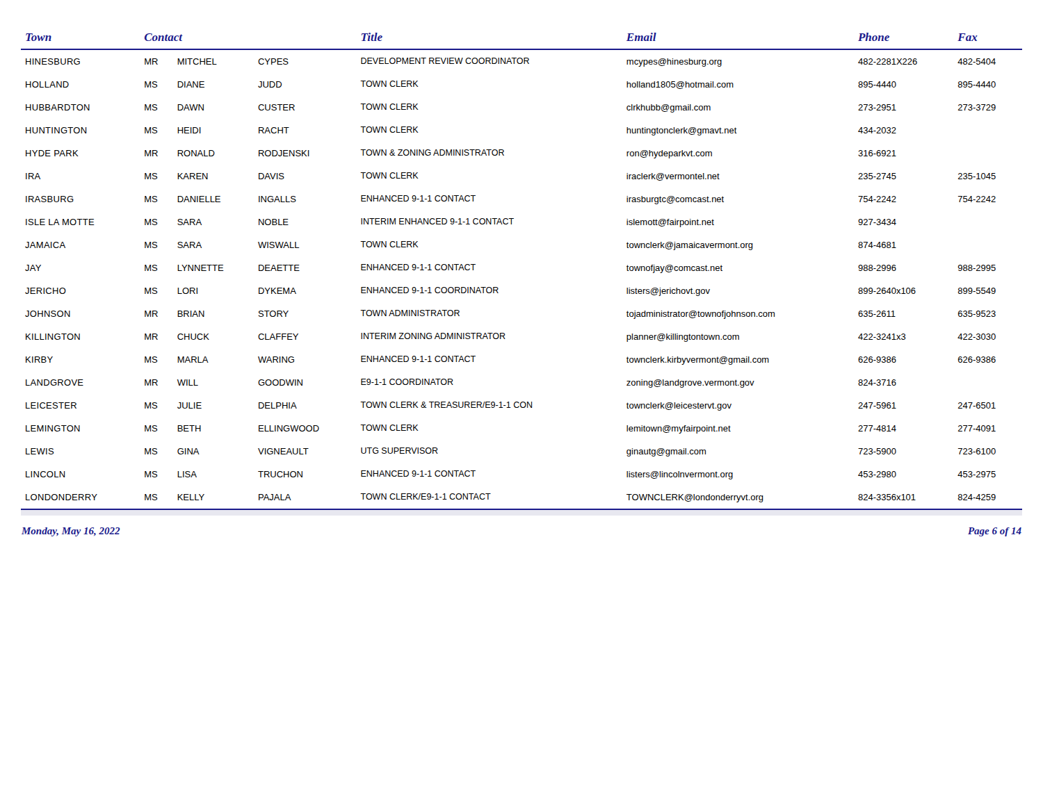| Town | Contact | Title | Email | Phone | Fax |
| --- | --- | --- | --- | --- | --- |
| HINESBURG | MR | MITCHEL | CYPES | DEVELOPMENT REVIEW COORDINATOR | mcypes@hinesburg.org | 482-2281X226 | 482-5404 |
| HOLLAND | MS | DIANE | JUDD | TOWN CLERK | holland1805@hotmail.com | 895-4440 | 895-4440 |
| HUBBARDTON | MS | DAWN | CUSTER | TOWN CLERK | clrkhubb@gmail.com | 273-2951 | 273-3729 |
| HUNTINGTON | MS | HEIDI | RACHT | TOWN CLERK | huntingtonclerk@gmavt.net | 434-2032 | |
| HYDE PARK | MR | RONALD | RODJENSKI | TOWN & ZONING ADMINISTRATOR | ron@hydeparkvt.com | 316-6921 | |
| IRA | MS | KAREN | DAVIS | TOWN CLERK | iraclerk@vermontel.net | 235-2745 | 235-1045 |
| IRASBURG | MS | DANIELLE | INGALLS | ENHANCED 9-1-1 CONTACT | irasburgtc@comcast.net | 754-2242 | 754-2242 |
| ISLE LA MOTTE | MS | SARA | NOBLE | INTERIM ENHANCED 9-1-1 CONTACT | islemott@fairpoint.net | 927-3434 | |
| JAMAICA | MS | SARA | WISWALL | TOWN CLERK | townclerk@jamaicavermont.org | 874-4681 | |
| JAY | MS | LYNNETTE | DEAETTE | ENHANCED 9-1-1 CONTACT | townofjay@comcast.net | 988-2996 | 988-2995 |
| JERICHO | MS | LORI | DYKEMA | ENHANCED 9-1-1 COORDINATOR | listers@jerichovt.gov | 899-2640x106 | 899-5549 |
| JOHNSON | MR | BRIAN | STORY | TOWN ADMINISTRATOR | tojadministrator@townofjohnson.com | 635-2611 | 635-9523 |
| KILLINGTON | MR | CHUCK | CLAFFEY | INTERIM ZONING ADMINISTRATOR | planner@killingtontown.com | 422-3241x3 | 422-3030 |
| KIRBY | MS | MARLA | WARING | ENHANCED 9-1-1 CONTACT | townclerk.kirbyvermont@gmail.com | 626-9386 | 626-9386 |
| LANDGROVE | MR | WILL | GOODWIN | E9-1-1 COORDINATOR | zoning@landgrove.vermont.gov | 824-3716 | |
| LEICESTER | MS | JULIE | DELPHIA | TOWN CLERK & TREASURER/E9-1-1 CON | townclerk@leicestervt.gov | 247-5961 | 247-6501 |
| LEMINGTON | MS | BETH | ELLINGWOOD | TOWN CLERK | lemitown@myfairpoint.net | 277-4814 | 277-4091 |
| LEWIS | MS | GINA | VIGNEAULT | UTG SUPERVISOR | ginautg@gmail.com | 723-5900 | 723-6100 |
| LINCOLN | MS | LISA | TRUCHON | ENHANCED 9-1-1 CONTACT | listers@lincolnvermont.org | 453-2980 | 453-2975 |
| LONDONDERRY | MS | KELLY | PAJALA | TOWN CLERK/E9-1-1 CONTACT | TOWNCLERK@londonderryvt.org | 824-3356x101 | 824-4259 |
| Monday, May 16, 2022 | Page 6 of 14 |